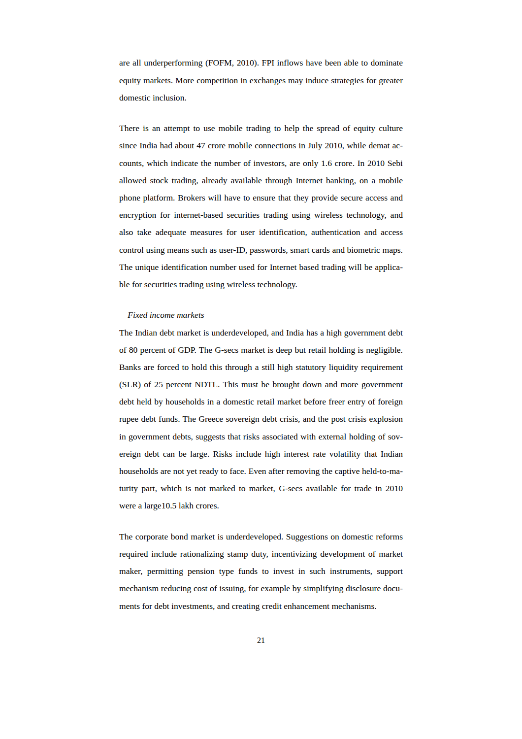are all underperforming (FOFM, 2010). FPI inflows have been able to dominate equity markets. More competition in exchanges may induce strategies for greater domestic inclusion.
There is an attempt to use mobile trading to help the spread of equity culture since India had about 47 crore mobile connections in July 2010, while demat accounts, which indicate the number of investors, are only 1.6 crore. In 2010 Sebi allowed stock trading, already available through Internet banking, on a mobile phone platform. Brokers will have to ensure that they provide secure access and encryption for internet-based securities trading using wireless technology, and also take adequate measures for user identification, authentication and access control using means such as user-ID, passwords, smart cards and biometric maps. The unique identification number used for Internet based trading will be applicable for securities trading using wireless technology.
Fixed income markets
The Indian debt market is underdeveloped, and India has a high government debt of 80 percent of GDP. The G-secs market is deep but retail holding is negligible. Banks are forced to hold this through a still high statutory liquidity requirement (SLR) of 25 percent NDTL. This must be brought down and more government debt held by households in a domestic retail market before freer entry of foreign rupee debt funds. The Greece sovereign debt crisis, and the post crisis explosion in government debts, suggests that risks associated with external holding of sovereign debt can be large. Risks include high interest rate volatility that Indian households are not yet ready to face. Even after removing the captive held-to-maturity part, which is not marked to market, G-secs available for trade in 2010 were a large10.5 lakh crores.
The corporate bond market is underdeveloped. Suggestions on domestic reforms required include rationalizing stamp duty, incentivizing development of market maker, permitting pension type funds to invest in such instruments, support mechanism reducing cost of issuing, for example by simplifying disclosure documents for debt investments, and creating credit enhancement mechanisms.
21